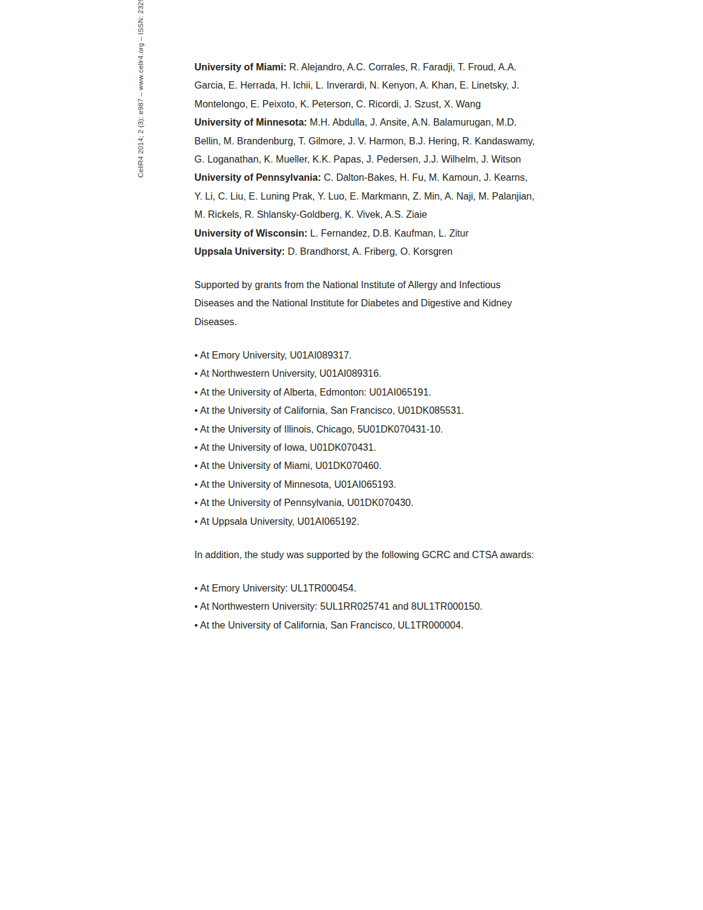CellR4 2014; 2 (3): e987 – www.cellr4.org – ISSN: 2329-7042
University of Miami: R. Alejandro, A.C. Corrales, R. Faradji, T. Froud, A.A. Garcia, E. Herrada, H. Ichii, L. Inverardi, N. Kenyon, A. Khan, E. Linetsky, J. Montelongo, E. Peixoto, K. Peterson, C. Ricordi, J. Szust, X. Wang
University of Minnesota: M.H. Abdulla, J. Ansite, A.N. Balamurugan, M.D. Bellin, M. Brandenburg, T. Gilmore, J. V. Harmon, B.J. Hering, R. Kandaswamy, G. Loganathan, K. Mueller, K.K. Papas, J. Pedersen, J.J. Wilhelm, J. Witson
University of Pennsylvania: C. Dalton-Bakes, H. Fu, M. Kamoun, J. Kearns, Y. Li, C. Liu, E. Luning Prak, Y. Luo, E. Markmann, Z. Min, A. Naji, M. Palanjian, M. Rickels, R. Shlansky-Goldberg, K. Vivek, A.S. Ziaie
University of Wisconsin: L. Fernandez, D.B. Kaufman, L. Zitur
Uppsala University: D. Brandhorst, A. Friberg, O. Korsgren
Supported by grants from the National Institute of Allergy and Infectious Diseases and the National Institute for Diabetes and Digestive and Kidney Diseases.
• At Emory University, U01AI089317.
• At Northwestern University, U01AI089316.
• At the University of Alberta, Edmonton: U01AI065191.
• At the University of California, San Francisco, U01DK085531.
• At the University of Illinois, Chicago, 5U01DK070431-10.
• At the University of Iowa, U01DK070431.
• At the University of Miami, U01DK070460.
• At the University of Minnesota, U01AI065193.
• At the University of Pennsylvania, U01DK070430.
• At Uppsala University, U01AI065192.
In addition, the study was supported by the following GCRC and CTSA awards:
• At Emory University: UL1TR000454.
• At Northwestern University: 5UL1RR025741 and 8UL1TR000150.
• At the University of California, San Francisco, UL1TR000004.